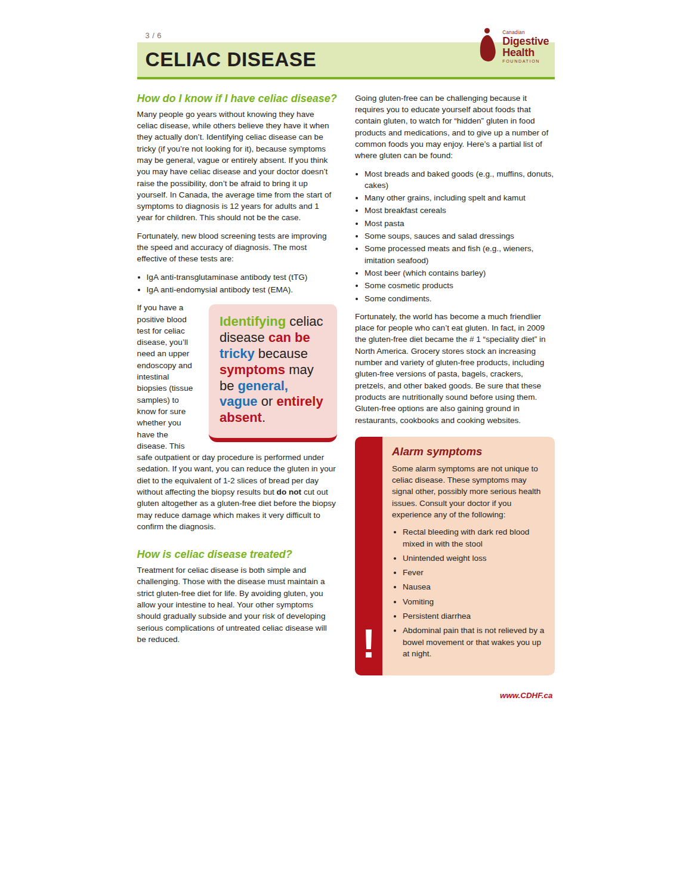3 / 6
CELIAC DISEASE
Canadian Digestive Health FOUNDATION
How do I know if I have celiac disease?
Many people go years without knowing they have celiac disease, while others believe they have it when they actually don’t. Identifying celiac disease can be tricky (if you’re not looking for it), because symptoms may be general, vague or entirely absent. If you think you may have celiac disease and your doctor doesn’t raise the possibility, don’t be afraid to bring it up yourself. In Canada, the average time from the start of symptoms to diagnosis is 12 years for adults and 1 year for children. This should not be the case.
Fortunately, new blood screening tests are improving the speed and accuracy of diagnosis. The most effective of these tests are:
IgA anti-transglutaminase antibody test (tTG)
IgA anti-endomysial antibody test (EMA).
Identifying celiac disease can be tricky because symptoms may be general, vague or entirely absent.
If you have a positive blood test for celiac disease, you’ll need an upper endoscopy and intestinal biopsies (tissue samples) to know for sure whether you have the disease. This safe outpatient or day procedure is performed under sedation. If you want, you can reduce the gluten in your diet to the equivalent of 1-2 slices of bread per day without affecting the biopsy results but do not cut out gluten altogether as a gluten-free diet before the biopsy may reduce damage which makes it very difficult to confirm the diagnosis.
How is celiac disease treated?
Treatment for celiac disease is both simple and challenging. Those with the disease must maintain a strict gluten-free diet for life. By avoiding gluten, you allow your intestine to heal. Your other symptoms should gradually subside and your risk of developing serious complications of untreated celiac disease will be reduced.
Going gluten-free can be challenging because it requires you to educate yourself about foods that contain gluten, to watch for “hidden” gluten in food products and medications, and to give up a number of common foods you may enjoy. Here’s a partial list of where gluten can be found:
Most breads and baked goods (e.g., muffins, donuts, cakes)
Many other grains, including spelt and kamut
Most breakfast cereals
Most pasta
Some soups, sauces and salad dressings
Some processed meats and fish (e.g., wieners, imitation seafood)
Most beer (which contains barley)
Some cosmetic products
Some condiments.
Fortunately, the world has become a much friendlier place for people who can’t eat gluten. In fact, in 2009 the gluten-free diet became the # 1 “speciality diet” in North America. Grocery stores stock an increasing number and variety of gluten-free products, including gluten-free versions of pasta, bagels, crackers, pretzels, and other baked goods. Be sure that these products are nutritionally sound before using them. Gluten-free options are also gaining ground in restaurants, cookbooks and cooking websites.
!
Alarm symptoms
Some alarm symptoms are not unique to celiac disease. These symptoms may signal other, possibly more serious health issues. Consult your doctor if you experience any of the following:
Rectal bleeding with dark red blood mixed in with the stool
Unintended weight loss
Fever
Nausea
Vomiting
Persistent diarrhea
Abdominal pain that is not relieved by a bowel movement or that wakes you up at night.
www.CDHF.ca